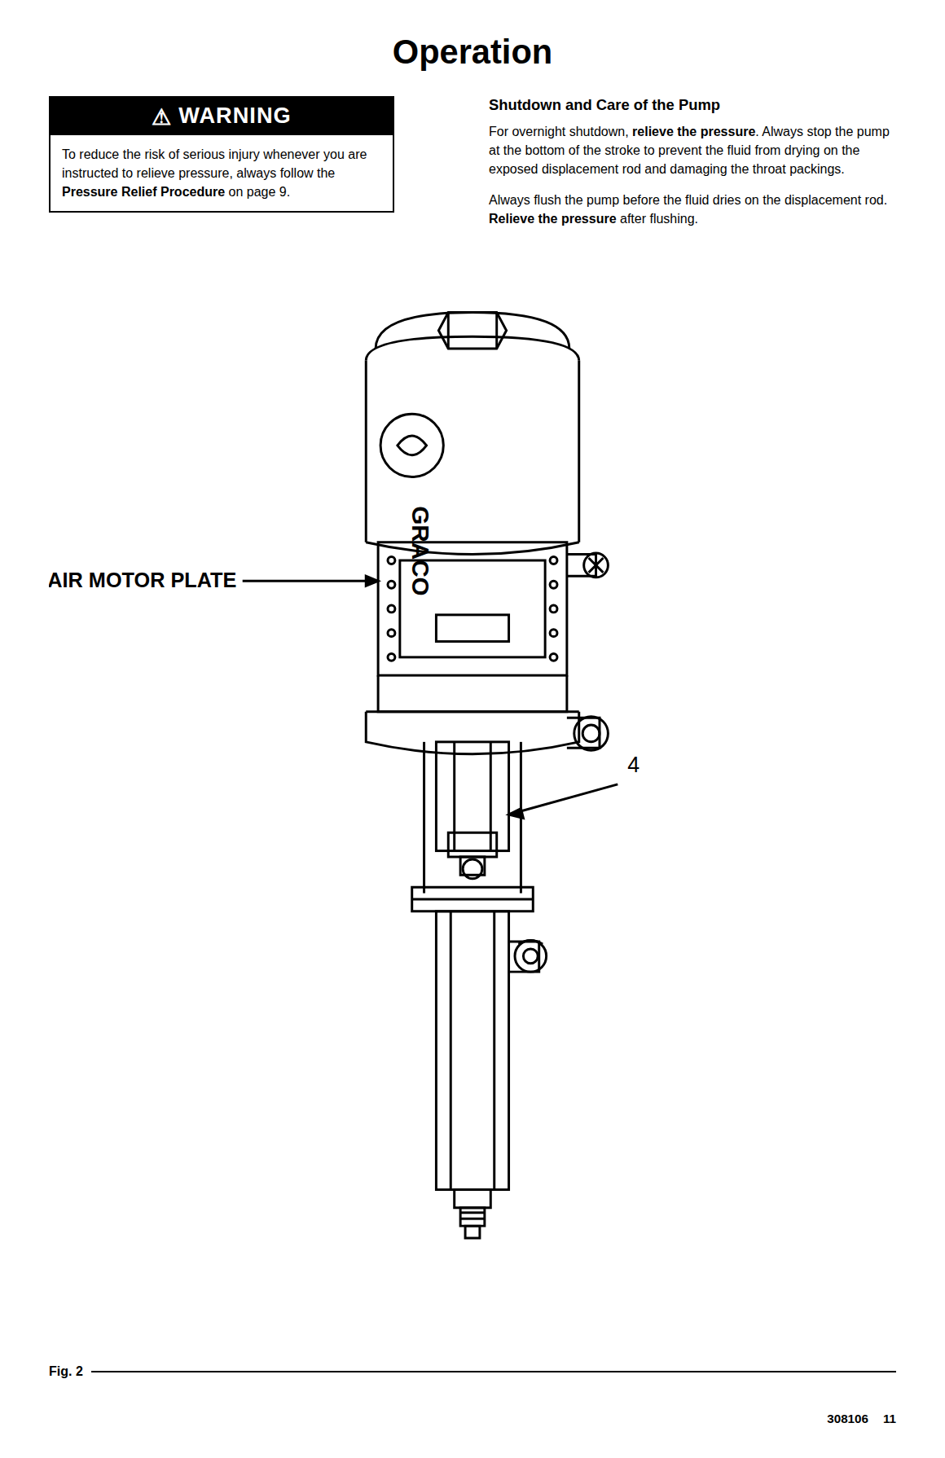Operation
⚠WARNING
To reduce the risk of serious injury whenever you are instructed to relieve pressure, always follow the Pressure Relief Procedure on page 9.
Shutdown and Care of the Pump
For overnight shutdown, relieve the pressure. Always stop the pump at the bottom of the stroke to prevent the fluid from drying on the exposed displacement rod and damaging the throat packings.
Always flush the pump before the fluid dries on the displacement rod. Relieve the pressure after flushing.
GRACO AIR MOTOR PLATE 4
Fig. 2
30810611